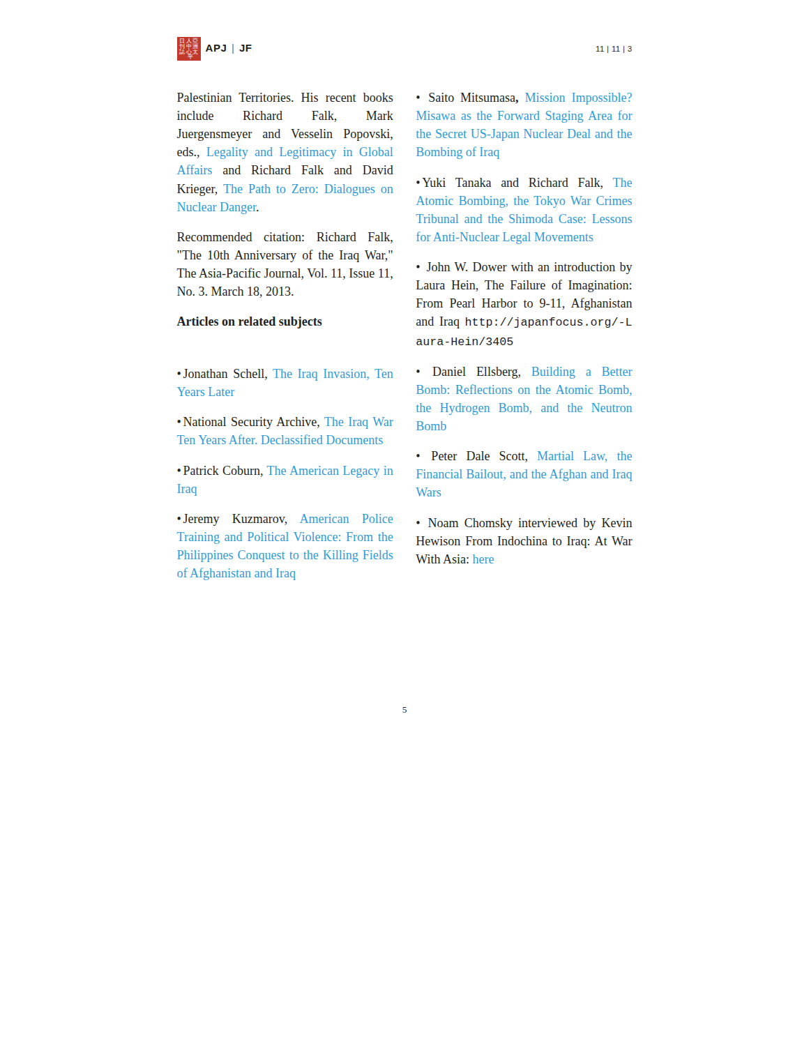日 人 亞 刊 中 洲 誌 心 太 平
APJ | JF
11 | 11 | 3
Palestinian Territories. His recent books include Richard Falk, Mark Juergensmeyer and Vesselin Popovski, eds., Legality and Legitimacy in Global Affairs and Richard Falk and David Krieger, The Path to Zero: Dialogues on Nuclear Danger.
Recommended citation: Richard Falk, "The 10th Anniversary of the Iraq War," The Asia-Pacific Journal, Vol. 11, Issue 11, No. 3. March 18, 2013.
Articles on related subjects
•Jonathan Schell, The Iraq Invasion, Ten Years Later
•National Security Archive, The Iraq War Ten Years After. Declassified Documents
•Patrick Coburn, The American Legacy in Iraq
•Jeremy Kuzmarov, American Police Training and Political Violence: From the Philippines Conquest to the Killing Fields of Afghanistan and Iraq
• Saito Mitsumasa, Mission Impossible? Misawa as the Forward Staging Area for the Secret US-Japan Nuclear Deal and the Bombing of Iraq
•Yuki Tanaka and Richard Falk, The Atomic Bombing, the Tokyo War Crimes Tribunal and the Shimoda Case: Lessons for Anti-Nuclear Legal Movements
• John W. Dower with an introduction by Laura Hein, The Failure of Imagination: From Pearl Harbor to 9-11, Afghanistan and Iraq http://japanfocus.org/-Laura-Hein/3405
• Daniel Ellsberg, Building a Better Bomb: Reflections on the Atomic Bomb, the Hydrogen Bomb, and the Neutron Bomb
• Peter Dale Scott, Martial Law, the Financial Bailout, and the Afghan and Iraq Wars
• Noam Chomsky interviewed by Kevin Hewison From Indochina to Iraq: At War With Asia: here
5